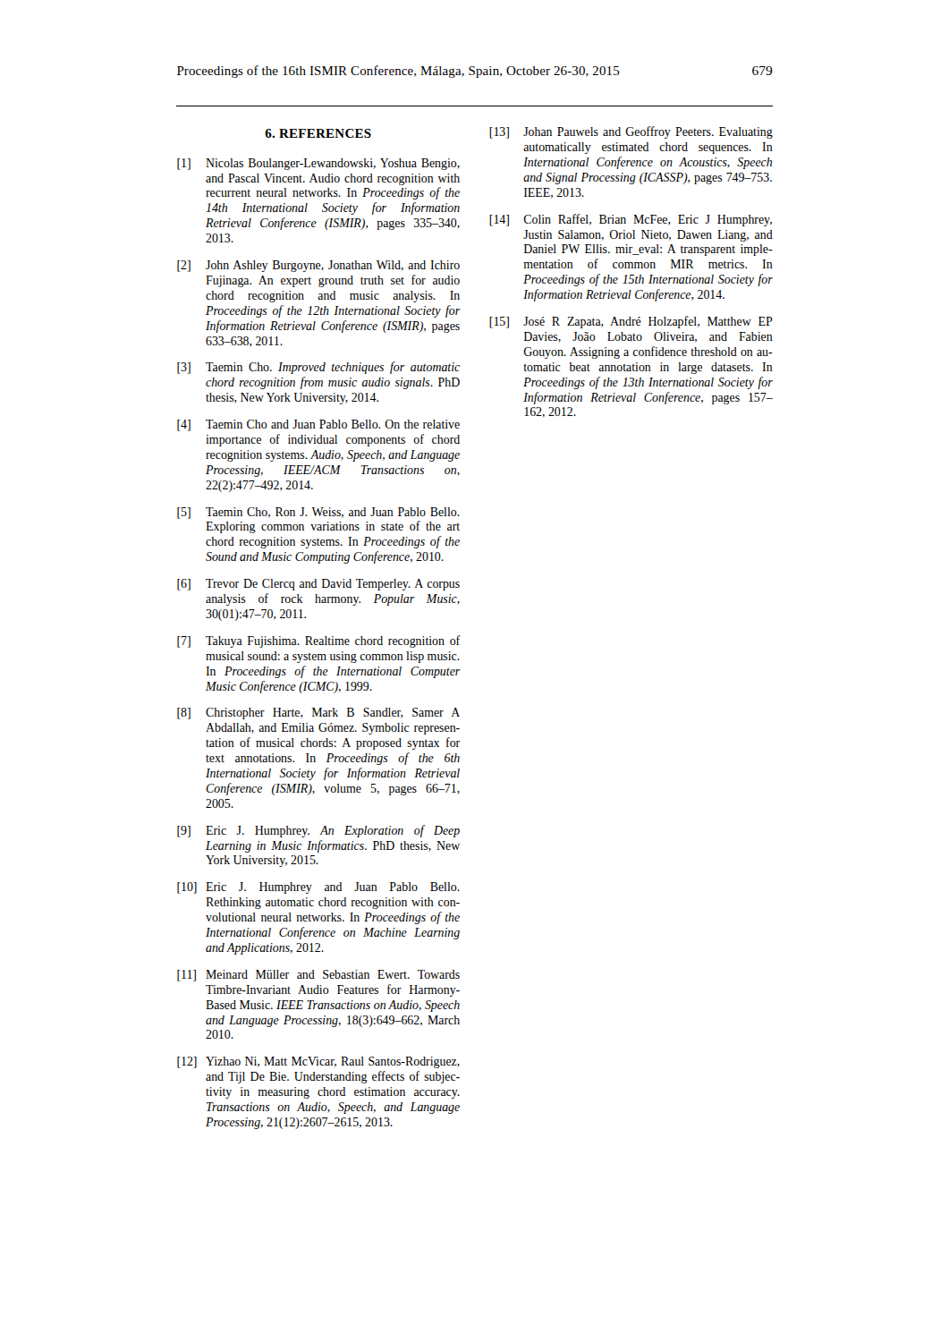Proceedings of the 16th ISMIR Conference, Málaga, Spain, October 26-30, 2015 679
6. REFERENCES
Nicolas Boulanger-Lewandowski, Yoshua Bengio, and Pascal Vincent. Audio chord recognition with recurrent neural networks. In Proceedings of the 14th International Society for Information Retrieval Conference (ISMIR), pages 335–340, 2013.
John Ashley Burgoyne, Jonathan Wild, and Ichiro Fujinaga. An expert ground truth set for audio chord recognition and music analysis. In Proceedings of the 12th International Society for Information Retrieval Conference (ISMIR), pages 633–638, 2011.
Taemin Cho. Improved techniques for automatic chord recognition from music audio signals. PhD thesis, New York University, 2014.
Taemin Cho and Juan Pablo Bello. On the relative importance of individual components of chord recognition systems. Audio, Speech, and Language Processing, IEEE/ACM Transactions on, 22(2):477–492, 2014.
Taemin Cho, Ron J. Weiss, and Juan Pablo Bello. Exploring common variations in state of the art chord recognition systems. In Proceedings of the Sound and Music Computing Conference, 2010.
Trevor De Clercq and David Temperley. A corpus analysis of rock harmony. Popular Music, 30(01):47–70, 2011.
Takuya Fujishima. Realtime chord recognition of musical sound: a system using common lisp music. In Proceedings of the International Computer Music Conference (ICMC), 1999.
Christopher Harte, Mark B Sandler, Samer A Abdallah, and Emilia Gómez. Symbolic representation of musical chords: A proposed syntax for text annotations. In Proceedings of the 6th International Society for Information Retrieval Conference (ISMIR), volume 5, pages 66–71, 2005.
Eric J. Humphrey. An Exploration of Deep Learning in Music Informatics. PhD thesis, New York University, 2015.
Eric J. Humphrey and Juan Pablo Bello. Rethinking automatic chord recognition with convolutional neural networks. In Proceedings of the International Conference on Machine Learning and Applications, 2012.
Meinard Müller and Sebastian Ewert. Towards Timbre-Invariant Audio Features for Harmony-Based Music. IEEE Transactions on Audio, Speech and Language Processing, 18(3):649–662, March 2010.
Yizhao Ni, Matt McVicar, Raul Santos-Rodriguez, and Tijl De Bie. Understanding effects of subjectivity in measuring chord estimation accuracy. Transactions on Audio, Speech, and Language Processing, 21(12):2607–2615, 2013.
Johan Pauwels and Geoffroy Peeters. Evaluating automatically estimated chord sequences. In International Conference on Acoustics, Speech and Signal Processing (ICASSP), pages 749–753. IEEE, 2013.
Colin Raffel, Brian McFee, Eric J Humphrey, Justin Salamon, Oriol Nieto, Dawen Liang, and Daniel PW Ellis. mir_eval: A transparent implementation of common MIR metrics. In Proceedings of the 15th International Society for Information Retrieval Conference, 2014.
José R Zapata, André Holzapfel, Matthew EP Davies, João Lobato Oliveira, and Fabien Gouyon. Assigning a confidence threshold on automatic beat annotation in large datasets. In Proceedings of the 13th International Society for Information Retrieval Conference, pages 157–162, 2012.